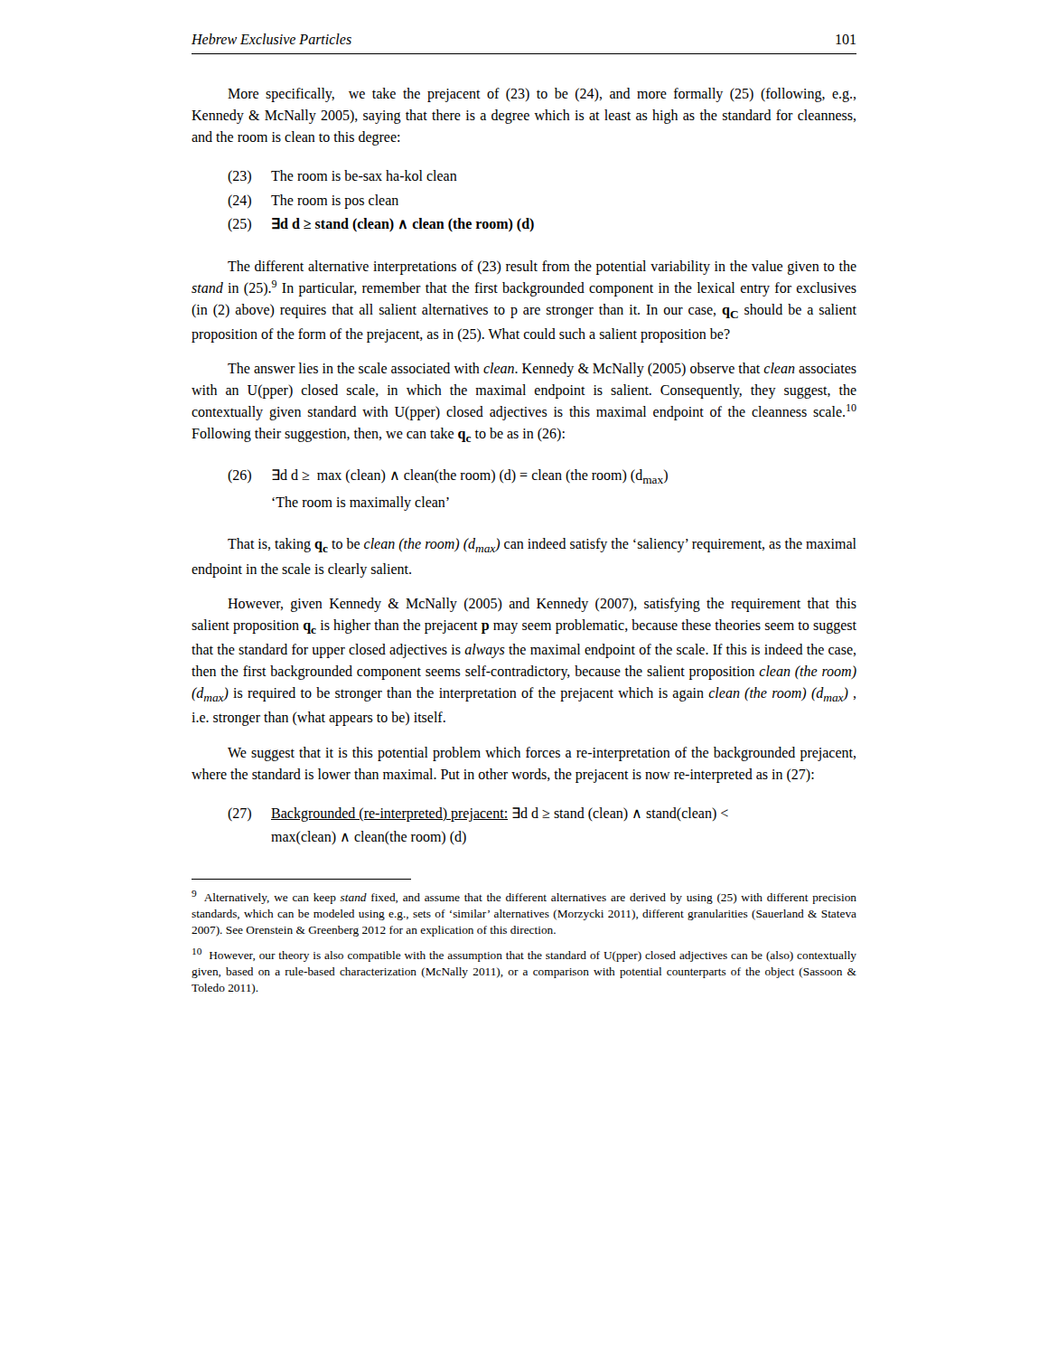Hebrew Exclusive Particles 101
More specifically, we take the prejacent of (23) to be (24), and more formally (25) (following, e.g., Kennedy & McNally 2005), saying that there is a degree which is at least as high as the standard for cleanness, and the room is clean to this degree:
(23) The room is be-sax ha-kol clean
(24) The room is pos clean
(25)∃d d ≥ stand (clean) ∧ clean (the room) (d)
The different alternative interpretations of (23) result from the potential variability in the value given to the stand in (25).9 In particular, remember that the first backgrounded component in the lexical entry for exclusives (in (2) above) requires that all salient alternatives to p are stronger than it. In our case, qC should be a salient proposition of the form of the prejacent, as in (25). What could such a salient proposition be?
The answer lies in the scale associated with clean. Kennedy & McNally (2005) observe that clean associates with an U(pper) closed scale, in which the maximal endpoint is salient. Consequently, they suggest, the contextually given standard with U(pper) closed adjectives is this maximal endpoint of the cleanness scale.10 Following their suggestion, then, we can take qc to be as in (26):
(26)∃d d ≥ max (clean) ∧ clean(the room) (d) = clean (the room) (dmax)
‘The room is maximally clean’
That is, taking qc to be clean (the room) (dmax) can indeed satisfy the ‘saliency’ requirement, as the maximal endpoint in the scale is clearly salient.
However, given Kennedy & McNally (2005) and Kennedy (2007), satisfying the requirement that this salient proposition qc is higher than the prejacent p may seem problematic, because these theories seem to suggest that the standard for upper closed adjectives is always the maximal endpoint of the scale. If this is indeed the case, then the first backgrounded component seems self-contradictory, because the salient proposition clean (the room) (dmax) is required to be stronger than the interpretation of the prejacent which is again clean (the room) (dmax) , i.e. stronger than (what appears to be) itself.
We suggest that it is this potential problem which forces a re-interpretation of the backgrounded prejacent, where the standard is lower than maximal. Put in other words, the prejacent is now re-interpreted as in (27):
(27) Backgrounded (re-interpreted) prejacent: ∃d d ≥ stand (clean) ∧ stand(clean) <
max(clean) ∧ clean(the room) (d)
9 Alternatively, we can keep stand fixed, and assume that the different alternatives are derived by using (25) with different precision standards, which can be modeled using e.g., sets of ‘similar’ alternatives (Morzycki 2011), different granularities (Sauerland & Stateva 2007). See Orenstein & Greenberg 2012 for an explication of this direction.
10 However, our theory is also compatible with the assumption that the standard of U(pper) closed adjectives can be (also) contextually given, based on a rule-based characterization (McNally 2011), or a comparison with potential counterparts of the object (Sassoon & Toledo 2011).